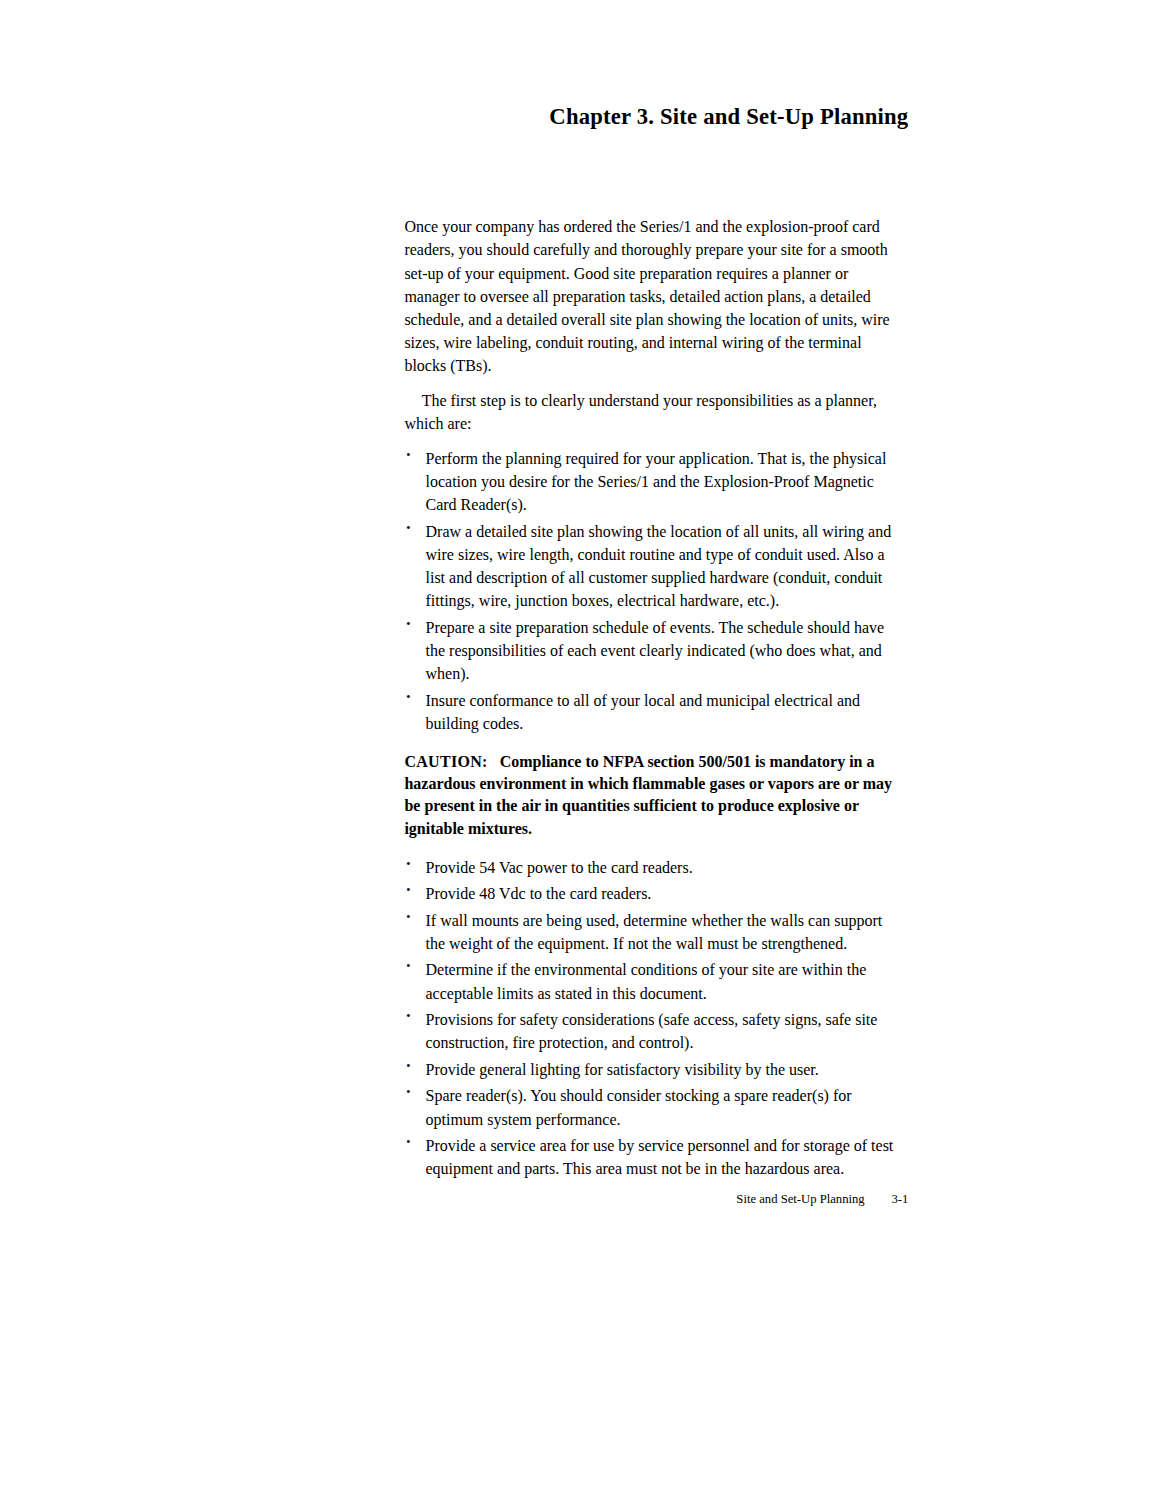Chapter 3. Site and Set-Up Planning
Once your company has ordered the Series/1 and the explosion-proof card readers, you should carefully and thoroughly prepare your site for a smooth set-up of your equipment. Good site preparation requires a planner or manager to oversee all preparation tasks, detailed action plans, a detailed schedule, and a detailed overall site plan showing the location of units, wire sizes, wire labeling, conduit routing, and internal wiring of the terminal blocks (TBs).
The first step is to clearly understand your responsibilities as a planner, which are:
Perform the planning required for your application. That is, the physical location you desire for the Series/1 and the Explosion-Proof Magnetic Card Reader(s).
Draw a detailed site plan showing the location of all units, all wiring and wire sizes, wire length, conduit routine and type of conduit used. Also a list and description of all customer supplied hardware (conduit, conduit fittings, wire, junction boxes, electrical hardware, etc.).
Prepare a site preparation schedule of events. The schedule should have the responsibilities of each event clearly indicated (who does what, and when).
Insure conformance to all of your local and municipal electrical and building codes.
CAUTION: Compliance to NFPA section 500/501 is mandatory in a hazardous environment in which flammable gases or vapors are or may be present in the air in quantities sufficient to produce explosive or ignitable mixtures.
Provide 54 Vac power to the card readers.
Provide 48 Vdc to the card readers.
If wall mounts are being used, determine whether the walls can support the weight of the equipment. If not the wall must be strengthened.
Determine if the environmental conditions of your site are within the acceptable limits as stated in this document.
Provisions for safety considerations (safe access, safety signs, safe site construction, fire protection, and control).
Provide general lighting for satisfactory visibility by the user.
Spare reader(s). You should consider stocking a spare reader(s) for optimum system performance.
Provide a service area for use by service personnel and for storage of test equipment and parts. This area must not be in the hazardous area.
Site and Set-Up Planning3-1